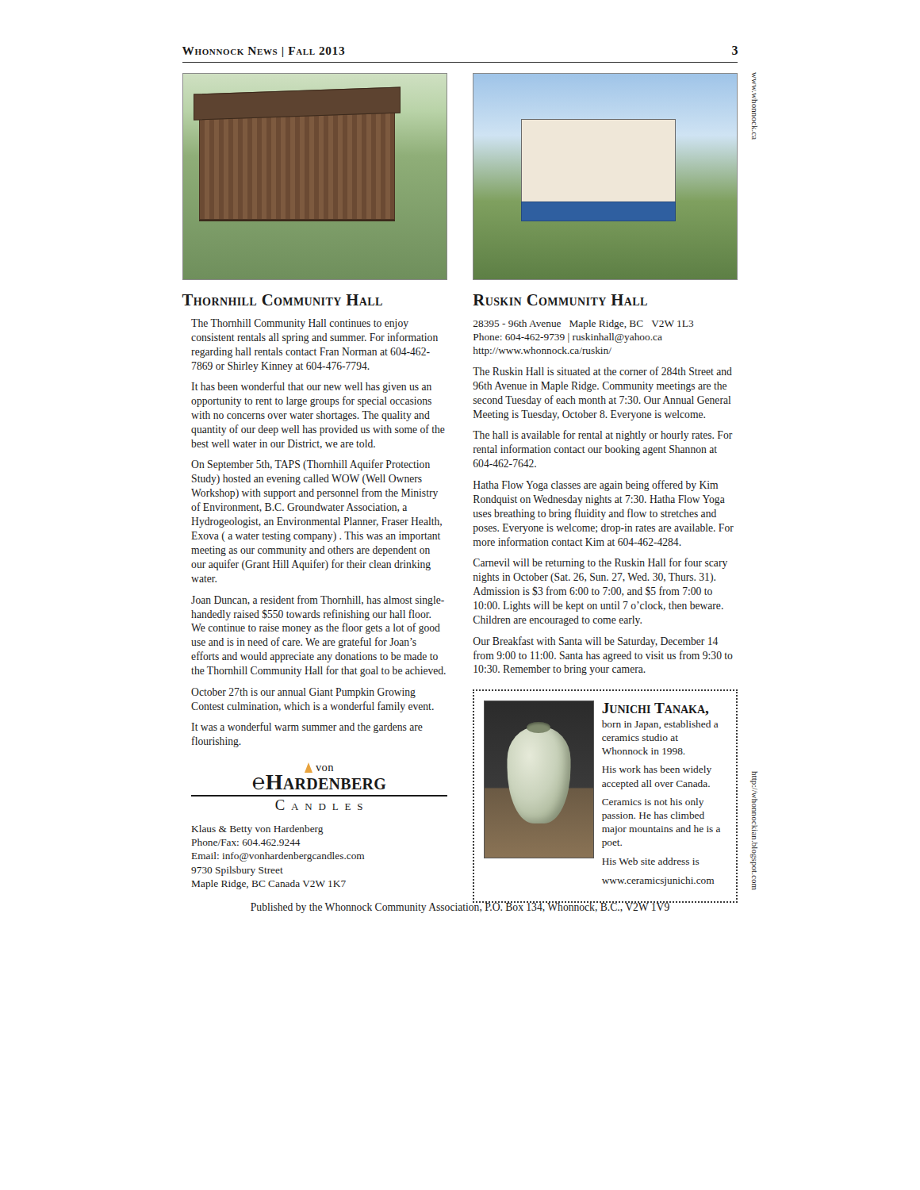Whonnock News | Fall 2013
3
www.whonnock.ca
http://whonnockian.blogspot.com
Thornhill Community Hall
The Thornhill Community Hall continues to enjoy consistent rentals all spring and summer. For information regarding hall rentals contact Fran Norman at 604-462-7869 or Shirley Kinney at 604-476-7794.
It has been wonderful that our new well has given us an opportunity to rent to large groups for special occasions with no concerns over water shortages. The quality and quantity of our deep well has provided us with some of the best well water in our District, we are told.
On September 5th, TAPS (Thornhill Aquifer Protection Study) hosted an evening called WOW (Well Owners Workshop) with support and personnel from the Ministry of Environment, B.C. Groundwater Association, a Hydrogeologist, an Environmental Planner, Fraser Health, Exova ( a water testing company) . This was an important meeting as our community and others are dependent on our aquifer (Grant Hill Aquifer) for their clean drinking water.
Joan Duncan, a resident from Thornhill, has almost single-handedly raised $550 towards refinishing our hall floor. We continue to raise money as the floor gets a lot of good use and is in need of care. We are grateful for Joan’s efforts and would appreciate any donations to be made to the Thornhill Community Hall for that goal to be achieved.
October 27th is our annual Giant Pumpkin Growing Contest culmination, which is a wonderful family event.
It was a wonderful warm summer and the gardens are flourishing.
von ℮Hardenberg Candles
Klaus & Betty von Hardenberg
Phone/Fax: 604.462.9244
Email: info@vonhardenbergcandles.com
9730 Spilsbury Street
Maple Ridge, BC Canada V2W 1K7
Ruskin Community Hall
28395 - 96th Avenue Maple Ridge, BC V2W 1L3
Phone: 604-462-9739 | ruskinhall@yahoo.ca
http://www.whonnock.ca/ruskin/
The Ruskin Hall is situated at the corner of 284th Street and 96th Avenue in Maple Ridge. Community meetings are the second Tuesday of each month at 7:30. Our Annual General Meeting is Tuesday, October 8. Everyone is welcome.
The hall is available for rental at nightly or hourly rates. For rental information contact our booking agent Shannon at 604-462-7642.
Hatha Flow Yoga classes are again being offered by Kim Rondquist on Wednesday nights at 7:30. Hatha Flow Yoga uses breathing to bring fluidity and flow to stretches and poses. Everyone is welcome; drop-in rates are available. For more information contact Kim at 604-462-4284.
Carnevil will be returning to the Ruskin Hall for four scary nights in October (Sat. 26, Sun. 27, Wed. 30, Thurs. 31). Admission is $3 from 6:00 to 7:00, and $5 from 7:00 to 10:00. Lights will be kept on until 7 o’clock, then beware. Children are encouraged to come early.
Our Breakfast with Santa will be Saturday, December 14 from 9:00 to 11:00. Santa has agreed to visit us from 9:30 to 10:30. Remember to bring your camera.
Junichi Tanaka,
born in Japan, established a ceramics studio at Whonnock in 1998.
His work has been widely accepted all over Canada.
Ceramics is not his only passion. He has climbed major mountains and he is a poet.
His Web site address is
www.ceramicsjunichi.com
Published by the Whonnock Community Association, P.O. Box 134, Whonnock, B.C., V2W 1V9